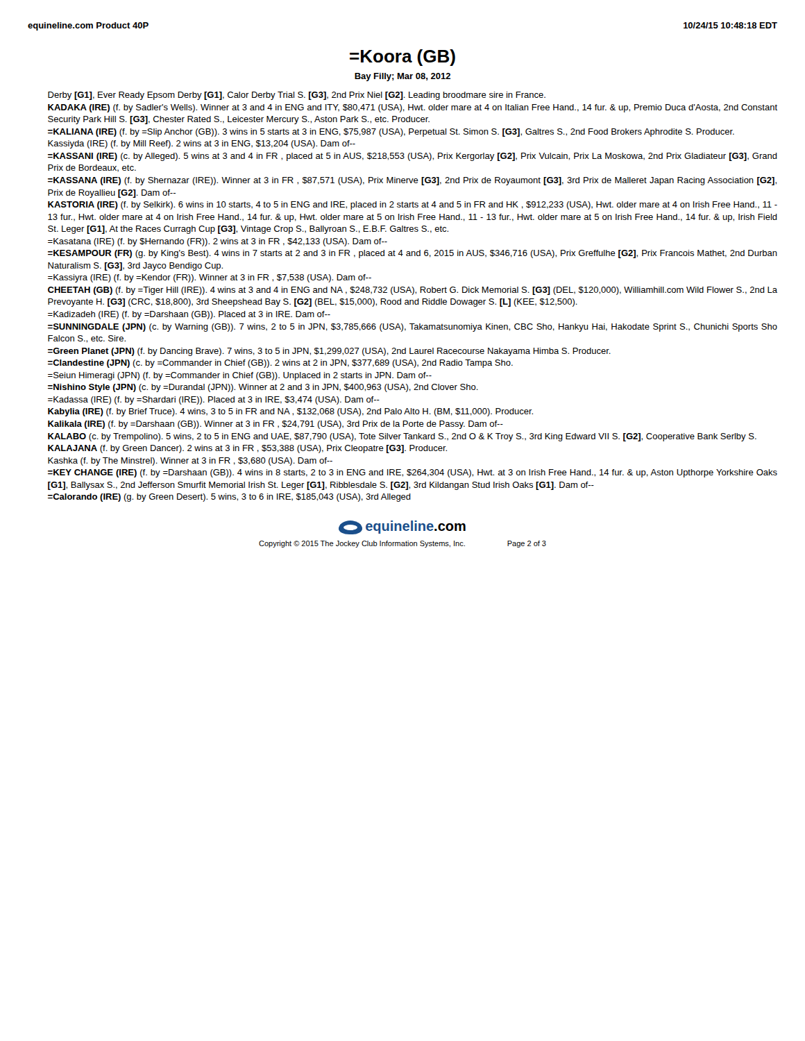equineline.com Product 40P 10/24/15 10:48:18 EDT
=Koora (GB)
Bay Filly; Mar 08, 2012
Derby [G1], Ever Ready Epsom Derby [G1], Calor Derby Trial S. [G3], 2nd Prix Niel [G2]. Leading broodmare sire in France.
KADAKA (IRE) (f. by Sadler's Wells). Winner at 3 and 4 in ENG and ITY, $80,471 (USA), Hwt. older mare at 4 on Italian Free Hand., 14 fur. & up, Premio Duca d'Aosta, 2nd Constant Security Park Hill S. [G3], Chester Rated S., Leicester Mercury S., Aston Park S., etc. Producer.
=KALIANA (IRE) (f. by =Slip Anchor (GB)). 3 wins in 5 starts at 3 in ENG, $75,987 (USA), Perpetual St. Simon S. [G3], Galtres S., 2nd Food Brokers Aphrodite S. Producer.
Kassiyda (IRE) (f. by Mill Reef). 2 wins at 3 in ENG, $13,204 (USA). Dam of--
=KASSANI (IRE) (c. by Alleged). 5 wins at 3 and 4 in FR , placed at 5 in AUS, $218,553 (USA), Prix Kergorlay [G2], Prix Vulcain, Prix La Moskowa, 2nd Prix Gladiateur [G3], Grand Prix de Bordeaux, etc.
=KASSANA (IRE) (f. by Shernazar (IRE)). Winner at 3 in FR , $87,571 (USA), Prix Minerve [G3], 2nd Prix de Royaumont [G3], 3rd Prix de Malleret Japan Racing Association [G2], Prix de Royallieu [G2]. Dam of--
KASTORIA (IRE) (f. by Selkirk). 6 wins in 10 starts, 4 to 5 in ENG and IRE, placed in 2 starts at 4 and 5 in FR and HK , $912,233 (USA), Hwt. older mare at 4 on Irish Free Hand., 11 - 13 fur., Hwt. older mare at 4 on Irish Free Hand., 14 fur. & up, Hwt. older mare at 5 on Irish Free Hand., 11 - 13 fur., Hwt. older mare at 5 on Irish Free Hand., 14 fur. & up, Irish Field St. Leger [G1], At the Races Curragh Cup [G3], Vintage Crop S., Ballyroan S., E.B.F. Galtres S., etc.
=Kasatana (IRE) (f. by $Hernando (FR)). 2 wins at 3 in FR , $42,133 (USA). Dam of--
=KESAMPOUR (FR) (g. by King's Best). 4 wins in 7 starts at 2 and 3 in FR , placed at 4 and 6, 2015 in AUS, $346,716 (USA), Prix Greffulhe [G2], Prix Francois Mathet, 2nd Durban Naturalism S. [G3], 3rd Jayco Bendigo Cup.
=Kassiyra (IRE) (f. by =Kendor (FR)). Winner at 3 in FR , $7,538 (USA). Dam of--
CHEETAH (GB) (f. by =Tiger Hill (IRE)). 4 wins at 3 and 4 in ENG and NA , $248,732 (USA), Robert G. Dick Memorial S. [G3] (DEL, $120,000), Williamhill.com Wild Flower S., 2nd La Prevoyante H. [G3] (CRC, $18,800), 3rd Sheepshead Bay S. [G2] (BEL, $15,000), Rood and Riddle Dowager S. [L] (KEE, $12,500).
=Kadizadeh (IRE) (f. by =Darshaan (GB)). Placed at 3 in IRE. Dam of--
=SUNNINGDALE (JPN) (c. by Warning (GB)). 7 wins, 2 to 5 in JPN, $3,785,666 (USA), Takamatsunomiya Kinen, CBC Sho, Hankyu Hai, Hakodate Sprint S., Chunichi Sports Sho Falcon S., etc. Sire.
=Green Planet (JPN) (f. by Dancing Brave). 7 wins, 3 to 5 in JPN, $1,299,027 (USA), 2nd Laurel Racecourse Nakayama Himba S. Producer.
=Clandestine (JPN) (c. by =Commander in Chief (GB)). 2 wins at 2 in JPN, $377,689 (USA), 2nd Radio Tampa Sho.
=Seiun Himeragi (JPN) (f. by =Commander in Chief (GB)). Unplaced in 2 starts in JPN. Dam of--
=Nishino Style (JPN) (c. by =Durandal (JPN)). Winner at 2 and 3 in JPN, $400,963 (USA), 2nd Clover Sho.
=Kadassa (IRE) (f. by =Shardari (IRE)). Placed at 3 in IRE, $3,474 (USA). Dam of--
Kabylia (IRE) (f. by Brief Truce). 4 wins, 3 to 5 in FR and NA , $132,068 (USA), 2nd Palo Alto H. (BM, $11,000). Producer.
Kalikala (IRE) (f. by =Darshaan (GB)). Winner at 3 in FR , $24,791 (USA), 3rd Prix de la Porte de Passy. Dam of--
KALABO (c. by Trempolino). 5 wins, 2 to 5 in ENG and UAE, $87,790 (USA), Tote Silver Tankard S., 2nd O & K Troy S., 3rd King Edward VII S. [G2], Cooperative Bank Serlby S.
KALAJANA (f. by Green Dancer). 2 wins at 3 in FR , $53,388 (USA), Prix Cleopatre [G3]. Producer.
Kashka (f. by The Minstrel). Winner at 3 in FR , $3,680 (USA). Dam of--
=KEY CHANGE (IRE) (f. by =Darshaan (GB)). 4 wins in 8 starts, 2 to 3 in ENG and IRE, $264,304 (USA), Hwt. at 3 on Irish Free Hand., 14 fur. & up, Aston Upthorpe Yorkshire Oaks [G1], Ballysax S., 2nd Jefferson Smurfit Memorial Irish St. Leger [G1], Ribblesdale S. [G2], 3rd Kildangan Stud Irish Oaks [G1]. Dam of--
=Calorando (IRE) (g. by Green Desert). 5 wins, 3 to 6 in IRE, $185,043 (USA), 3rd Alleged
equineline.com
Copyright © 2015 The Jockey Club Information Systems, Inc. Page 2 of 3